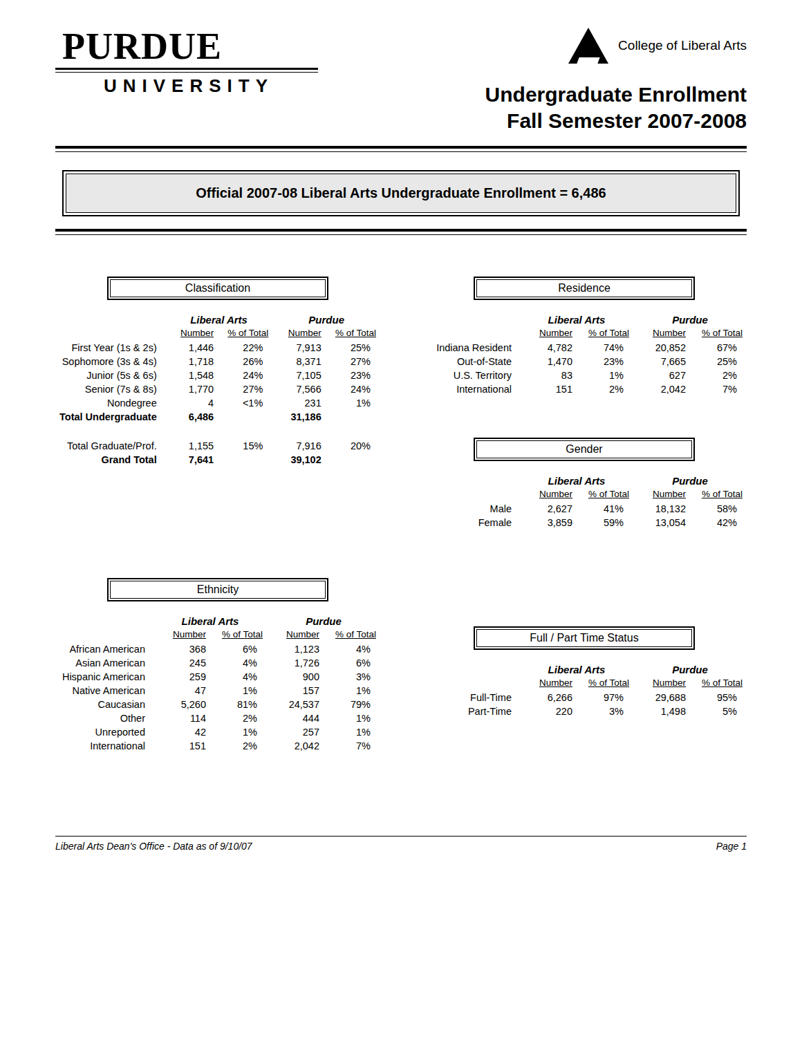PURDUE
UNIVERSITY
College of Liberal Arts
Undergraduate Enrollment
Fall Semester 2007-2008
Official 2007-08 Liberal Arts Undergraduate Enrollment = 6,486
Classification
| | Liberal Arts | Purdue |
| | Number | % of Total | Number | % of Total |
| First Year (1s & 2s) | 1,446 | 22% | 7,913 | 25% |
| Sophomore (3s & 4s) | 1,718 | 26% | 8,371 | 27% |
| Junior (5s & 6s) | 1,548 | 24% | 7,105 | 23% |
| Senior (7s & 8s) | 1,770 | 27% | 7,566 | 24% |
| Nondegree | 4 | <1% | 231 | 1% |
| Total Undergraduate | 6,486 | | 31,186 | |
| Total Graduate/Prof. | 1,155 | 15% | 7,916 | 20% |
| Grand Total | 7,641 | | 39,102 | |
Residence
| | Liberal Arts | Purdue |
| | Number | % of Total | Number | % of Total |
| Indiana Resident | 4,782 | 74% | 20,852 | 67% |
| Out-of-State | 1,470 | 23% | 7,665 | 25% |
| U.S. Territory | 83 | 1% | 627 | 2% |
| International | 151 | 2% | 2,042 | 7% |
Gender
| | Liberal Arts | Purdue |
| | Number | % of Total | Number | % of Total |
| Male | 2,627 | 41% | 18,132 | 58% |
| Female | 3,859 | 59% | 13,054 | 42% |
Ethnicity
| | Liberal Arts | Purdue |
| | Number | % of Total | Number | % of Total |
| African American | 368 | 6% | 1,123 | 4% |
| Asian American | 245 | 4% | 1,726 | 6% |
| Hispanic American | 259 | 4% | 900 | 3% |
| Native American | 47 | 1% | 157 | 1% |
| Caucasian | 5,260 | 81% | 24,537 | 79% |
| Other | 114 | 2% | 444 | 1% |
| Unreported | 42 | 1% | 257 | 1% |
| International | 151 | 2% | 2,042 | 7% |
Full / Part Time Status
| | Liberal Arts | Purdue |
| | Number | % of Total | Number | % of Total |
| Full-Time | 6,266 | 97% | 29,688 | 95% |
| Part-Time | 220 | 3% | 1,498 | 5% |
Liberal Arts Dean's Office - Data as of 9/10/07
Page 1